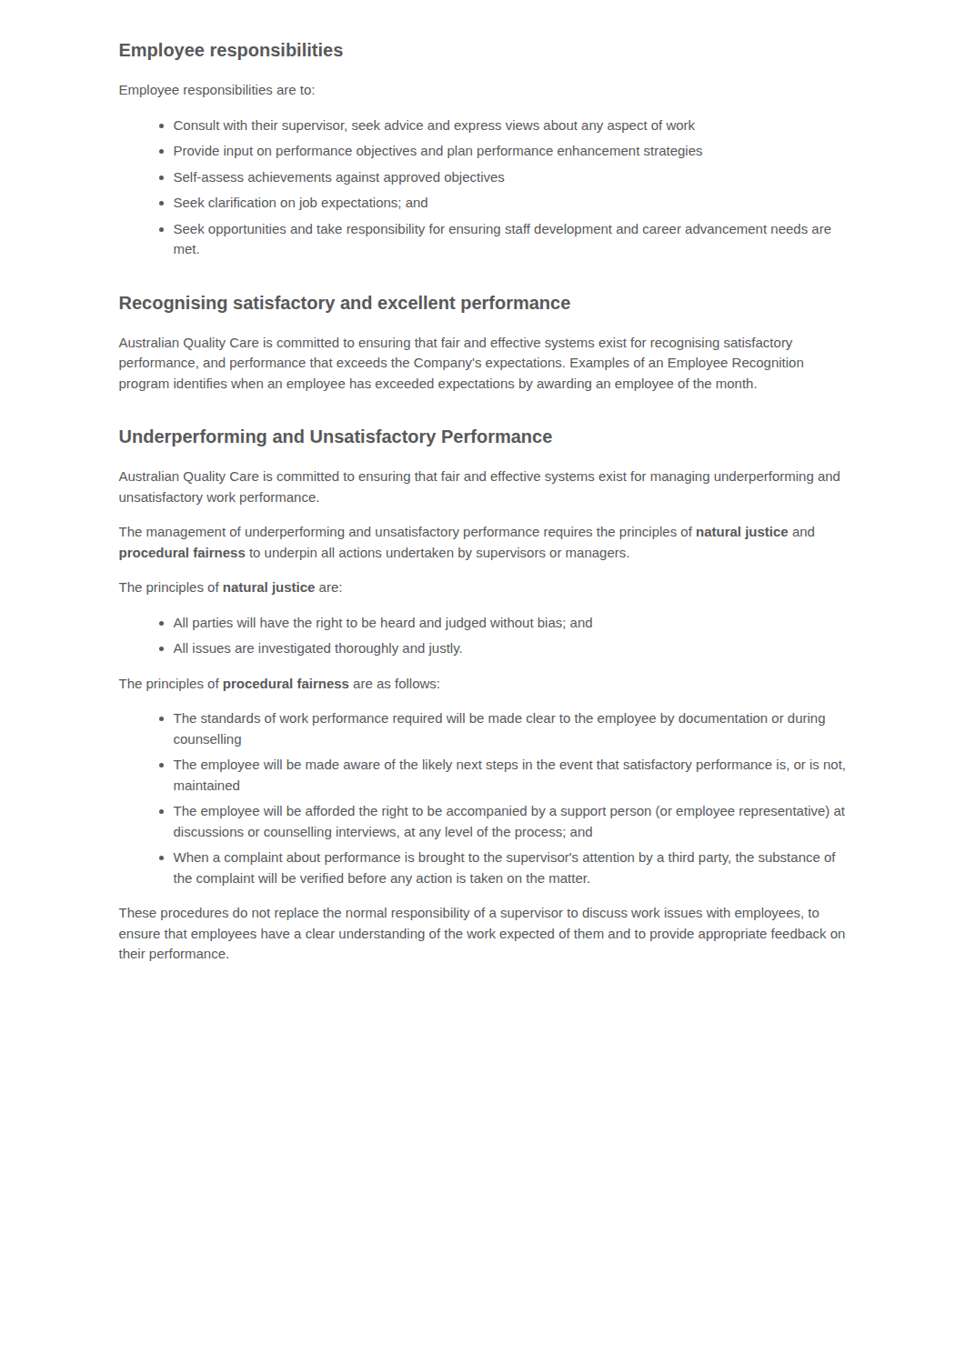Employee responsibilities
Employee responsibilities are to:
Consult with their supervisor, seek advice and express views about any aspect of work
Provide input on performance objectives and plan performance enhancement strategies
Self-assess achievements against approved objectives
Seek clarification on job expectations; and
Seek opportunities and take responsibility for ensuring staff development and career advancement needs are met.
Recognising satisfactory and excellent performance
Australian Quality Care is committed to ensuring that fair and effective systems exist for recognising satisfactory performance, and performance that exceeds the Company's expectations. Examples of an Employee Recognition program identifies when an employee has exceeded expectations by awarding an employee of the month.
Underperforming and Unsatisfactory Performance
Australian Quality Care is committed to ensuring that fair and effective systems exist for managing underperforming and unsatisfactory work performance.
The management of underperforming and unsatisfactory performance requires the principles of natural justice and procedural fairness to underpin all actions undertaken by supervisors or managers.
The principles of natural justice are:
All parties will have the right to be heard and judged without bias; and
All issues are investigated thoroughly and justly.
The principles of procedural fairness are as follows:
The standards of work performance required will be made clear to the employee by documentation or during counselling
The employee will be made aware of the likely next steps in the event that satisfactory performance is, or is not, maintained
The employee will be afforded the right to be accompanied by a support person (or employee representative) at discussions or counselling interviews, at any level of the process; and
When a complaint about performance is brought to the supervisor's attention by a third party, the substance of the complaint will be verified before any action is taken on the matter.
These procedures do not replace the normal responsibility of a supervisor to discuss work issues with employees, to ensure that employees have a clear understanding of the work expected of them and to provide appropriate feedback on their performance.